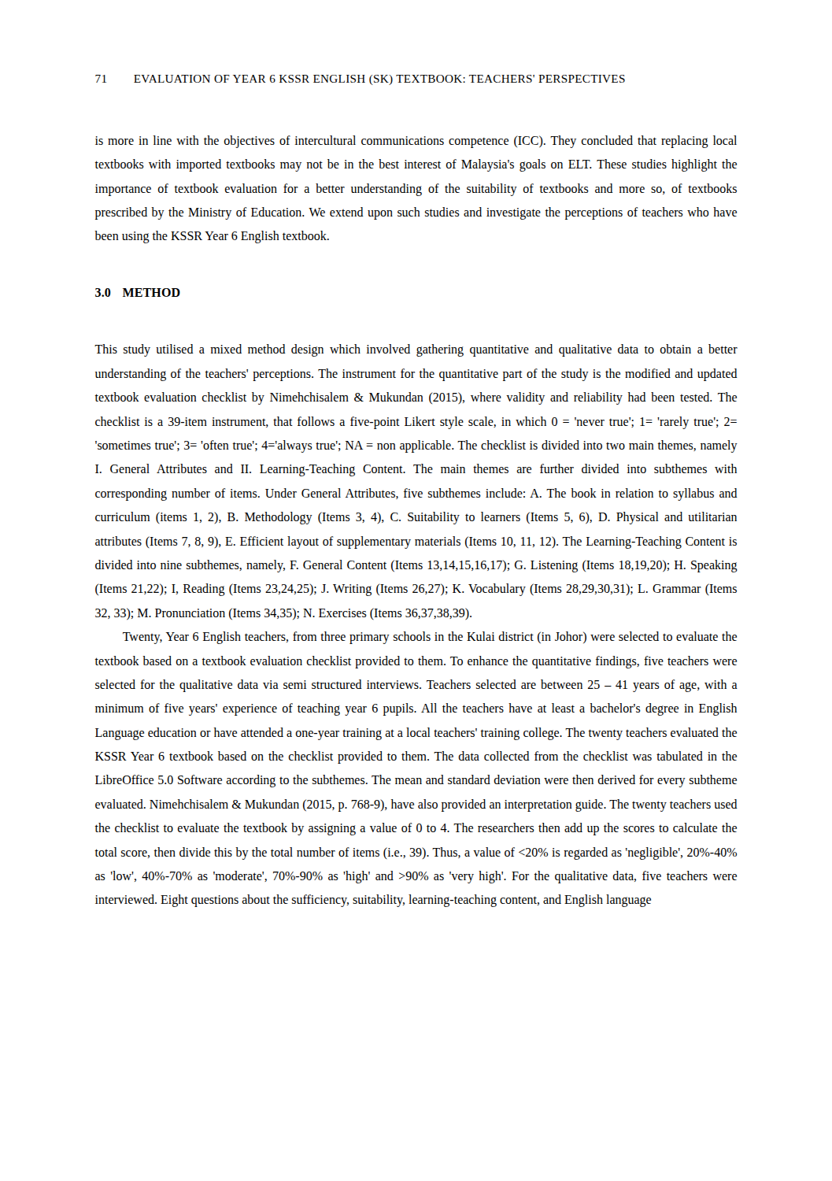71 EVALUATION OF YEAR 6 KSSR ENGLISH (SK) TEXTBOOK: TEACHERS' PERSPECTIVES
is more in line with the objectives of intercultural communications competence (ICC). They concluded that replacing local textbooks with imported textbooks may not be in the best interest of Malaysia's goals on ELT. These studies highlight the importance of textbook evaluation for a better understanding of the suitability of textbooks and more so, of textbooks prescribed by the Ministry of Education. We extend upon such studies and investigate the perceptions of teachers who have been using the KSSR Year 6 English textbook.
3.0 METHOD
This study utilised a mixed method design which involved gathering quantitative and qualitative data to obtain a better understanding of the teachers' perceptions. The instrument for the quantitative part of the study is the modified and updated textbook evaluation checklist by Nimehchisalem & Mukundan (2015), where validity and reliability had been tested. The checklist is a 39-item instrument, that follows a five-point Likert style scale, in which 0 = 'never true'; 1= 'rarely true'; 2= 'sometimes true'; 3= 'often true'; 4='always true'; NA = non applicable. The checklist is divided into two main themes, namely I. General Attributes and II. Learning-Teaching Content. The main themes are further divided into subthemes with corresponding number of items. Under General Attributes, five subthemes include: A. The book in relation to syllabus and curriculum (items 1, 2), B. Methodology (Items 3, 4), C. Suitability to learners (Items 5, 6), D. Physical and utilitarian attributes (Items 7, 8, 9), E. Efficient layout of supplementary materials (Items 10, 11, 12). The Learning-Teaching Content is divided into nine subthemes, namely, F. General Content (Items 13,14,15,16,17); G. Listening (Items 18,19,20); H. Speaking (Items 21,22); I, Reading (Items 23,24,25); J. Writing (Items 26,27); K. Vocabulary (Items 28,29,30,31); L. Grammar (Items 32, 33); M. Pronunciation (Items 34,35); N. Exercises (Items 36,37,38,39).
Twenty, Year 6 English teachers, from three primary schools in the Kulai district (in Johor) were selected to evaluate the textbook based on a textbook evaluation checklist provided to them. To enhance the quantitative findings, five teachers were selected for the qualitative data via semi structured interviews. Teachers selected are between 25 – 41 years of age, with a minimum of five years' experience of teaching year 6 pupils. All the teachers have at least a bachelor's degree in English Language education or have attended a one-year training at a local teachers' training college. The twenty teachers evaluated the KSSR Year 6 textbook based on the checklist provided to them. The data collected from the checklist was tabulated in the LibreOffice 5.0 Software according to the subthemes. The mean and standard deviation were then derived for every subtheme evaluated. Nimehchisalem & Mukundan (2015, p. 768-9), have also provided an interpretation guide. The twenty teachers used the checklist to evaluate the textbook by assigning a value of 0 to 4. The researchers then add up the scores to calculate the total score, then divide this by the total number of items (i.e., 39). Thus, a value of <20% is regarded as 'negligible', 20%-40% as 'low', 40%-70% as 'moderate', 70%-90% as 'high' and >90% as 'very high'. For the qualitative data, five teachers were interviewed. Eight questions about the sufficiency, suitability, learning-teaching content, and English language